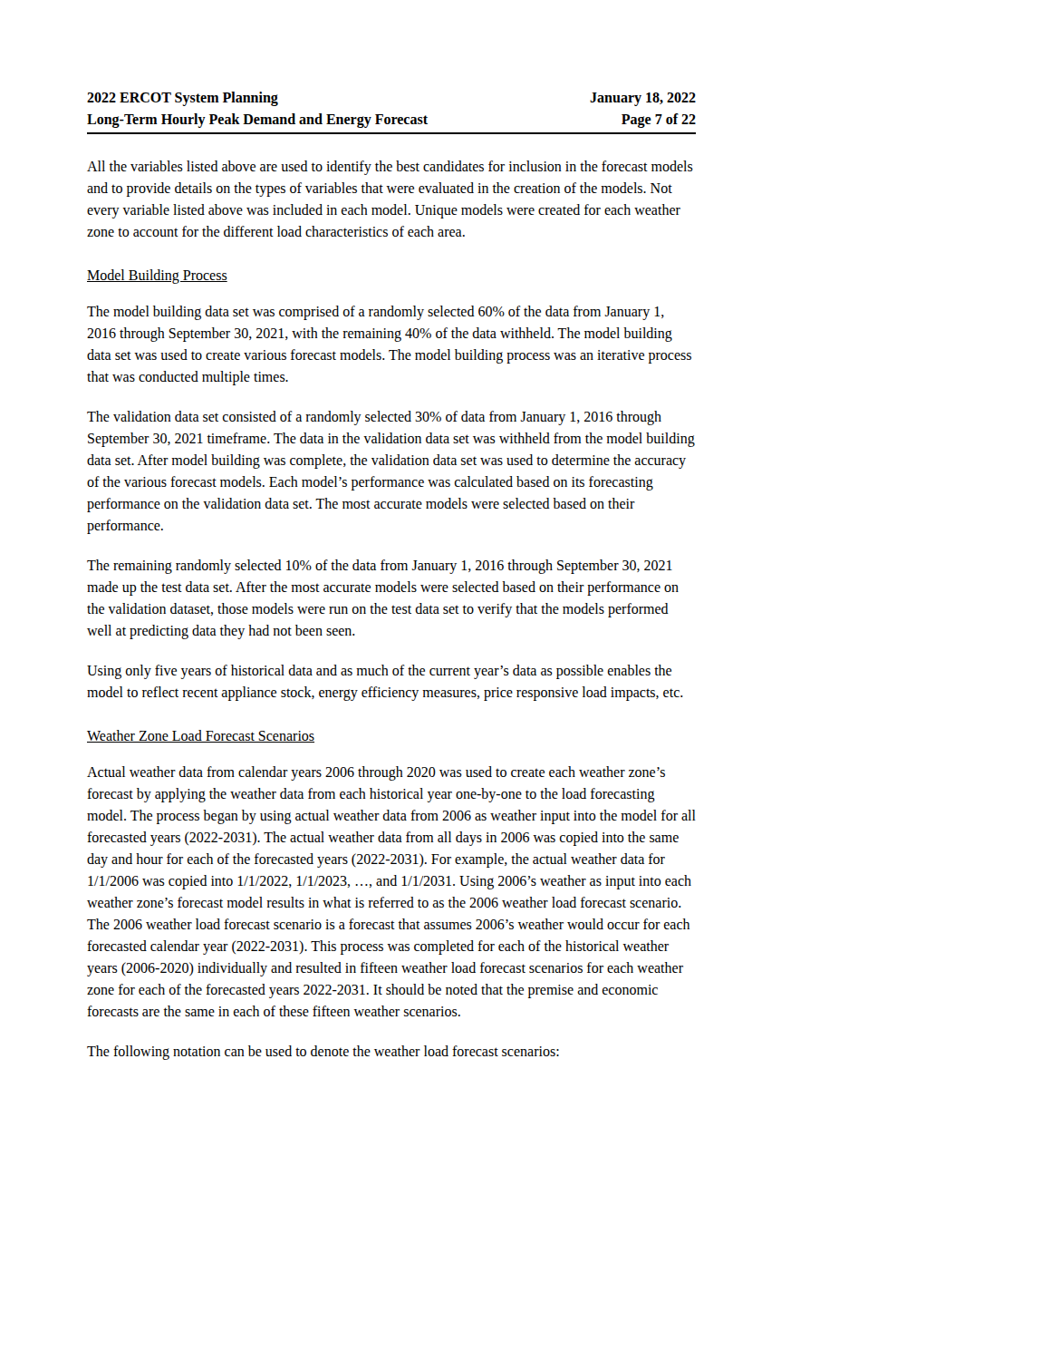| 2022 ERCOT System Planning | January 18, 2022 |
| Long-Term Hourly Peak Demand and Energy Forecast | Page 7 of 22 |
All the variables listed above are used to identify the best candidates for inclusion in the forecast models and to provide details on the types of variables that were evaluated in the creation of the models. Not every variable listed above was included in each model. Unique models were created for each weather zone to account for the different load characteristics of each area.
Model Building Process
The model building data set was comprised of a randomly selected 60% of the data from January 1, 2016 through September 30, 2021, with the remaining 40% of the data withheld. The model building data set was used to create various forecast models. The model building process was an iterative process that was conducted multiple times.
The validation data set consisted of a randomly selected 30% of data from January 1, 2016 through September 30, 2021 timeframe. The data in the validation data set was withheld from the model building data set. After model building was complete, the validation data set was used to determine the accuracy of the various forecast models. Each model’s performance was calculated based on its forecasting performance on the validation data set. The most accurate models were selected based on their performance.
The remaining randomly selected 10% of the data from January 1, 2016 through September 30, 2021 made up the test data set. After the most accurate models were selected based on their performance on the validation dataset, those models were run on the test data set to verify that the models performed well at predicting data they had not been seen.
Using only five years of historical data and as much of the current year’s data as possible enables the model to reflect recent appliance stock, energy efficiency measures, price responsive load impacts, etc.
Weather Zone Load Forecast Scenarios
Actual weather data from calendar years 2006 through 2020 was used to create each weather zone’s forecast by applying the weather data from each historical year one-by-one to the load forecasting model. The process began by using actual weather data from 2006 as weather input into the model for all forecasted years (2022-2031). The actual weather data from all days in 2006 was copied into the same day and hour for each of the forecasted years (2022-2031). For example, the actual weather data for 1/1/2006 was copied into 1/1/2022, 1/1/2023, …, and 1/1/2031. Using 2006’s weather as input into each weather zone’s forecast model results in what is referred to as the 2006 weather load forecast scenario. The 2006 weather load forecast scenario is a forecast that assumes 2006’s weather would occur for each forecasted calendar year (2022-2031). This process was completed for each of the historical weather years (2006-2020) individually and resulted in fifteen weather load forecast scenarios for each weather zone for each of the forecasted years 2022-2031. It should be noted that the premise and economic forecasts are the same in each of these fifteen weather scenarios.
The following notation can be used to denote the weather load forecast scenarios: